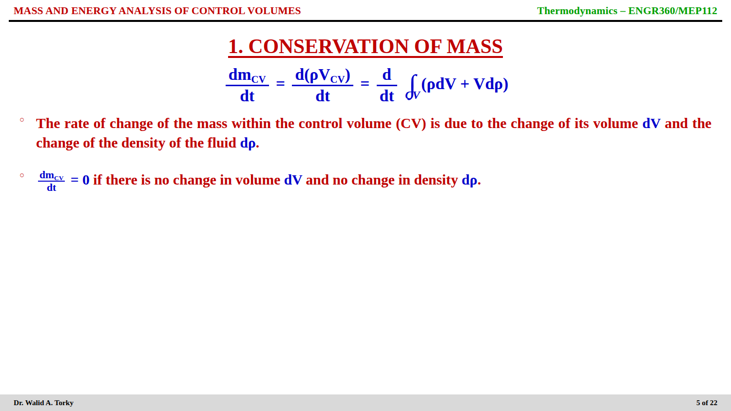Mass and Energy Analysis of Control Volumes Thermodynamics – ENGR360/MEP112
1. CONSERVATION OF MASS
dmCV dt = d(ρVCV) dt = ddt ∫CV (ρdV + Vdρ)
The rate of change of the mass within the control volume (CV) is due to the change of its volume dV and the change of the density of the fluid dρ.
dmCV dt = 0 if there is no change in volume dV and no change in density dρ.
Dr. Walid A. Torky 5 of 22